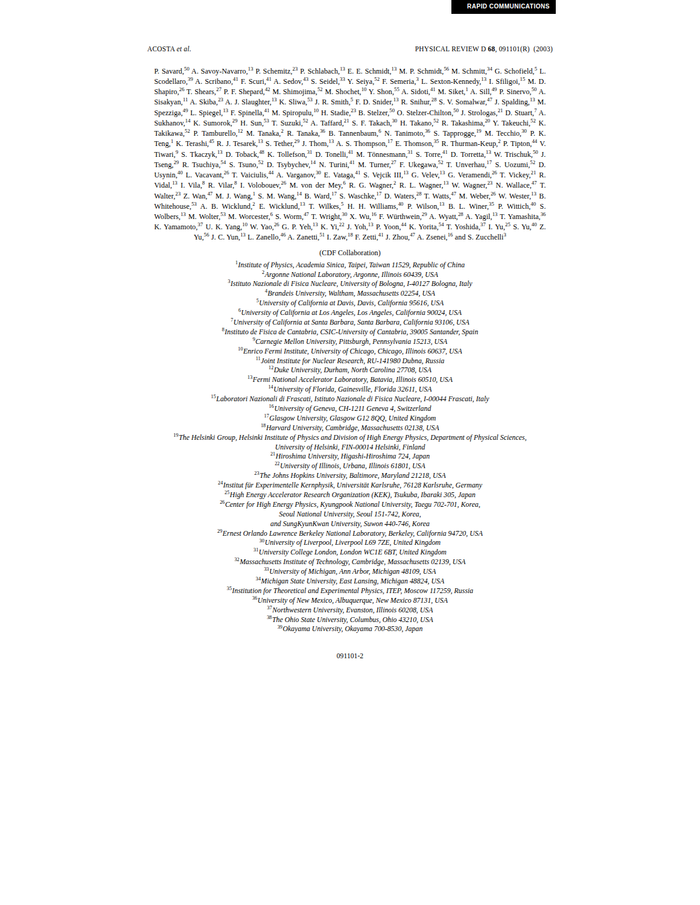Rapid Communications
ACOSTA et al.
PHYSICAL REVIEW D 68, 091101(R) (2003)
P. Savard,50 A. Savoy-Navarro,13 P. Schemitz,23 P. Schlabach,13 E. E. Schmidt,13 M. P. Schmidt,56 M. Schmitt,34 G. Schofield,5 L. Scodellaro,39 A. Scribano,41 F. Scuri,41 A. Sedov,43 S. Seidel,33 Y. Seiya,52 F. Semeria,3 L. Sexton-Kennedy,13 I. Sfiligoi,15 M. D. Shapiro,26 T. Shears,27 P. F. Shepard,42 M. Shimojima,52 M. Shochet,10 Y. Shon,55 A. Sidoti,41 M. Siket,1 A. Sill,49 P. Sinervo,50 A. Sisakyan,11 A. Skiba,23 A. J. Slaughter,13 K. Sliwa,53 J. R. Smith,5 F. D. Snider,13 R. Snihur,28 S. V. Somalwar,47 J. Spalding,13 M. Spezziga,49 L. Spiegel,13 F. Spinella,41 M. Spiropulu,10 H. Stadie,23 B. Stelzer,50 O. Stelzer-Chilton,50 J. Strologas,21 D. Stuart,7 A. Sukhanov,14 K. Sumorok,29 H. Sun,53 T. Suzuki,52 A. Taffard,21 S. F. Takach,30 H. Takano,52 R. Takashima,20 Y. Takeuchi,52 K. Takikawa,52 P. Tamburello,12 M. Tanaka,2 R. Tanaka,36 B. Tannenbaum,6 N. Tanimoto,36 S. Tapprogge,19 M. Tecchio,30 P. K. Teng,1 K. Terashi,45 R. J. Tesarek,13 S. Tether,29 J. Thom,13 A. S. Thompson,17 E. Thomson,35 R. Thurman-Keup,2 P. Tipton,44 V. Tiwari,9 S. Tkaczyk,13 D. Toback,48 K. Tollefson,31 D. Tonelli,41 M. Tönnesmann,31 S. Torre,41 D. Torretta,13 W. Trischuk,50 J. Tseng,29 R. Tsuchiya,54 S. Tsuno,52 D. Tsybychev,14 N. Turini,41 M. Turner,27 F. Ukegawa,52 T. Unverhau,17 S. Uozumi,52 D. Usynin,40 L. Vacavant,26 T. Vaiciulis,44 A. Varganov,30 E. Vataga,41 S. Vejcik III,13 G. Velev,13 G. Veramendi,26 T. Vickey,21 R. Vidal,13 I. Vila,8 R. Vilar,8 I. Volobouev,26 M. von der Mey,6 R. G. Wagner,2 R. L. Wagner,13 W. Wagner,23 N. Wallace,47 T. Walter,23 Z. Wan,47 M. J. Wang,1 S. M. Wang,14 B. Ward,17 S. Waschke,17 D. Waters,28 T. Watts,47 M. Weber,26 W. Wester,13 B. Whitehouse,53 A. B. Wicklund,2 E. Wicklund,13 T. Wilkes,5 H. H. Williams,40 P. Wilson,13 B. L. Winer,35 P. Wittich,40 S. Wolbers,13 M. Wolter,53 M. Worcester,6 S. Worm,47 T. Wright,30 X. Wu,16 F. Würthwein,29 A. Wyatt,28 A. Yagil,13 T. Yamashita,36 K. Yamamoto,37 U. K. Yang,10 W. Yao,26 G. P. Yeh,13 K. Yi,22 J. Yoh,13 P. Yoon,44 K. Yorita,54 T. Yoshida,37 I. Yu,25 S. Yu,40 Z. Yu,56 J. C. Yun,13 L. Zanello,46 A. Zanetti,51 I. Zaw,18 F. Zetti,41 J. Zhou,47 A. Zsenei,16 and S. Zucchelli3
(CDF Collaboration)
Institute of Physics, Academia Sinica, Taipei, Taiwan 11529, Republic of China
Argonne National Laboratory, Argonne, Illinois 60439, USA
Istituto Nazionale di Fisica Nucleare, University of Bologna, I-40127 Bologna, Italy
Brandeis University, Waltham, Massachusetts 02254, USA
University of California at Davis, Davis, California 95616, USA
University of California at Los Angeles, Los Angeles, California 90024, USA
University of California at Santa Barbara, Santa Barbara, California 93106, USA
Instituto de Fisica de Cantabria, CSIC-University of Cantabria, 39005 Santander, Spain
Carnegie Mellon University, Pittsburgh, Pennsylvania 15213, USA
Enrico Fermi Institute, University of Chicago, Chicago, Illinois 60637, USA
Joint Institute for Nuclear Research, RU-141980 Dubna, Russia
Duke University, Durham, North Carolina 27708, USA
Fermi National Accelerator Laboratory, Batavia, Illinois 60510, USA
University of Florida, Gainesville, Florida 32611, USA
Laboratori Nazionali di Frascati, Istituto Nazionale di Fisica Nucleare, I-00044 Frascati, Italy
University of Geneva, CH-1211 Geneva 4, Switzerland
Glasgow University, Glasgow G12 8QQ, United Kingdom
Harvard University, Cambridge, Massachusetts 02138, USA
The Helsinki Group, Helsinki Institute of Physics and Division of High Energy Physics, Department of Physical Sciences,
University of Helsinki, FIN-00014 Helsinki, Finland
Hiroshima University, Higashi-Hiroshima 724, Japan
University of Illinois, Urbana, Illinois 61801, USA
The Johns Hopkins University, Baltimore, Maryland 21218, USA
Institut für Experimentelle Kernphysik, Universität Karlsruhe, 76128 Karlsruhe, Germany
High Energy Accelerator Research Organization (KEK), Tsukuba, Ibaraki 305, Japan
Center for High Energy Physics, Kyungpook National University, Taegu 702-701, Korea,
Seoul National University, Seoul 151-742, Korea,
and SungKyunKwan University, Suwon 440-746, Korea
Ernest Orlando Lawrence Berkeley National Laboratory, Berkeley, California 94720, USA
University of Liverpool, Liverpool L69 7ZE, United Kingdom
University College London, London WC1E 6BT, United Kingdom
Massachusetts Institute of Technology, Cambridge, Massachusetts 02139, USA
University of Michigan, Ann Arbor, Michigan 48109, USA
Michigan State University, East Lansing, Michigan 48824, USA
Institution for Theoretical and Experimental Physics, ITEP, Moscow 117259, Russia
University of New Mexico, Albuquerque, New Mexico 87131, USA
Northwestern University, Evanston, Illinois 60208, USA
The Ohio State University, Columbus, Ohio 43210, USA
Okayama University, Okayama 700-8530, Japan
091101-2